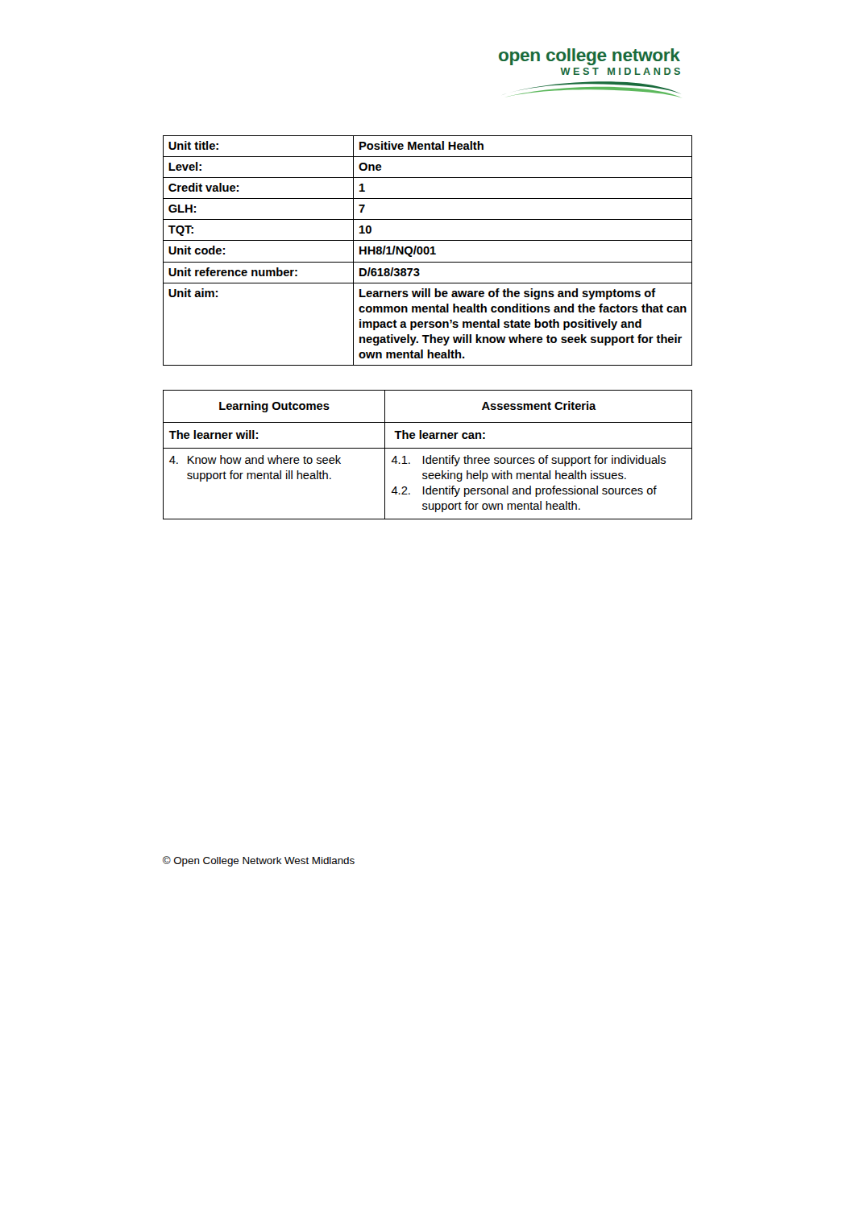open college network
WEST MIDLANDS
| Unit title: | Positive Mental Health |
| Level: | One |
| Credit value: | 1 |
| GLH: | 7 |
| TQT: | 10 |
| Unit code: | HH8/1/NQ/001 |
| Unit reference number: | D/618/3873 |
| Unit aim: | Learners will be aware of the signs and symptoms of common mental health conditions and the factors that can impact a person’s mental state both positively and negatively. They will know where to seek support for their own mental health. |
| Learning Outcomes | Assessment Criteria |
| --- | --- |
| The learner will: | The learner can: |
| 4. Know how and where to seek support for mental ill health. | 4.1. Identify three sources of support for individuals seeking help with mental health issues. 4.2. Identify personal and professional sources of support for own mental health. |
© Open College Network West Midlands